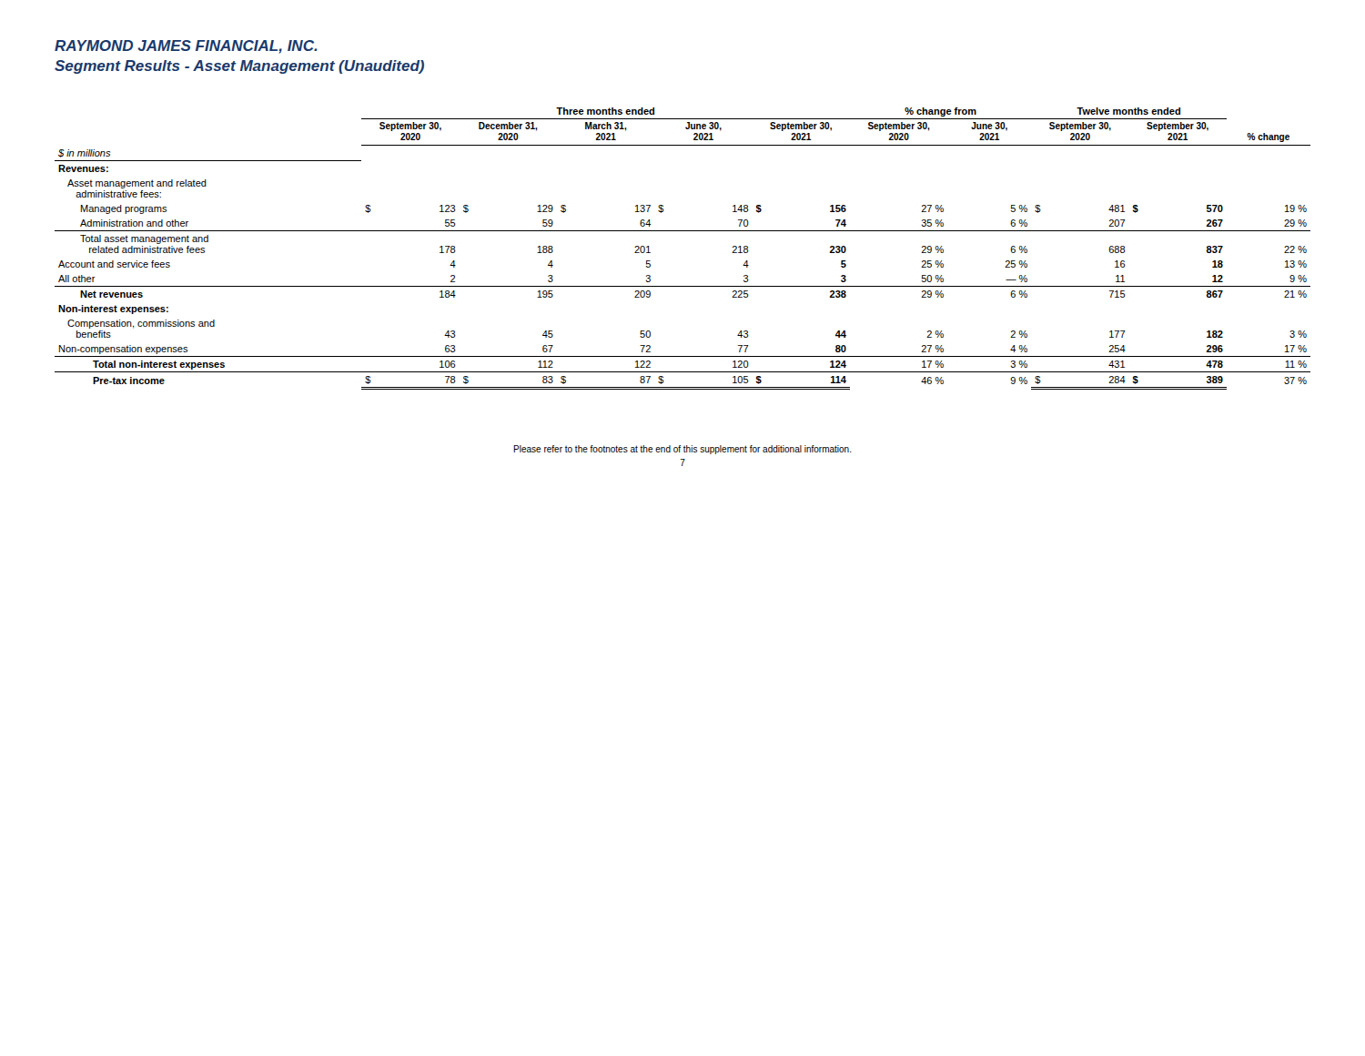RAYMOND JAMES FINANCIAL, INC.
Segment Results - Asset Management (Unaudited)
| | Three months ended | % change from | Twelve months ended | |
| | September 30, 2020 | December 31, 2020 | March 31, 2021 | June 30, 2021 | September 30, 2021 | September 30, 2020 | June 30, 2021 | September 30, 2020 | September 30, 2021 | % change |
| $ in millions | |
| Revenues: | |
| Asset management and related administrative fees: | |
| Managed programs | $ | 123 | $ | 129 | $ | 137 | $ | 148 | $ | 156 | 27 % | 5 % | $ | 481 | $ | 570 | 19 % |
| Administration and other | | 55 | | 59 | | 64 | | 70 | | 74 | 35 % | 6 % | | 207 | | 267 | 29 % |
| Total asset management and related administrative fees | | 178 | | 188 | | 201 | | 218 | | 230 | 29 % | 6 % | | 688 | | 837 | 22 % |
| Account and service fees | | 4 | | 4 | | 5 | | 4 | | 5 | 25 % | 25 % | | 16 | | 18 | 13 % |
| All other | | 2 | | 3 | | 3 | | 3 | | 3 | 50 % | — % | | 11 | | 12 | 9 % |
| Net revenues | | 184 | | 195 | | 209 | | 225 | | 238 | 29 % | 6 % | | 715 | | 867 | 21 % |
| Non-interest expenses: | |
| Compensation, commissions and benefits | | 43 | | 45 | | 50 | | 43 | | 44 | 2 % | 2 % | | 177 | | 182 | 3 % |
| Non-compensation expenses | | 63 | | 67 | | 72 | | 77 | | 80 | 27 % | 4 % | | 254 | | 296 | 17 % |
| Total non-interest expenses | | 106 | | 112 | | 122 | | 120 | | 124 | 17 % | 3 % | | 431 | | 478 | 11 % |
| Pre-tax income | $ | 78 | $ | 83 | $ | 87 | $ | 105 | $ | 114 | 46 % | 9 % | $ | 284 | $ | 389 | 37 % |
Please refer to the footnotes at the end of this supplement for additional information.
7